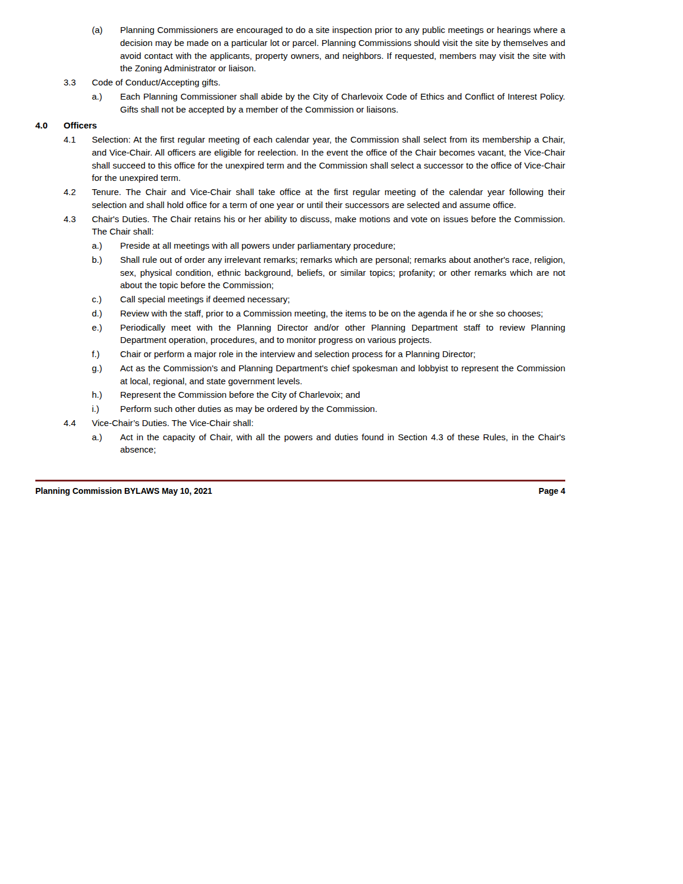(a) Planning Commissioners are encouraged to do a site inspection prior to any public meetings or hearings where a decision may be made on a particular lot or parcel. Planning Commissions should visit the site by themselves and avoid contact with the applicants, property owners, and neighbors. If requested, members may visit the site with the Zoning Administrator or liaison.
3.3 Code of Conduct/Accepting gifts.
a.) Each Planning Commissioner shall abide by the City of Charlevoix Code of Ethics and Conflict of Interest Policy. Gifts shall not be accepted by a member of the Commission or liaisons.
4.0 Officers
4.1 Selection: At the first regular meeting of each calendar year, the Commission shall select from its membership a Chair, and Vice-Chair. All officers are eligible for reelection. In the event the office of the Chair becomes vacant, the Vice-Chair shall succeed to this office for the unexpired term and the Commission shall select a successor to the office of Vice-Chair for the unexpired term.
4.2 Tenure. The Chair and Vice-Chair shall take office at the first regular meeting of the calendar year following their selection and shall hold office for a term of one year or until their successors are selected and assume office.
4.3 Chair's Duties. The Chair retains his or her ability to discuss, make motions and vote on issues before the Commission. The Chair shall:
a.) Preside at all meetings with all powers under parliamentary procedure;
b.) Shall rule out of order any irrelevant remarks; remarks which are personal; remarks about another's race, religion, sex, physical condition, ethnic background, beliefs, or similar topics; profanity; or other remarks which are not about the topic before the Commission;
c.) Call special meetings if deemed necessary;
d.) Review with the staff, prior to a Commission meeting, the items to be on the agenda if he or she so chooses;
e.) Periodically meet with the Planning Director and/or other Planning Department staff to review Planning Department operation, procedures, and to monitor progress on various projects.
f.) Chair or perform a major role in the interview and selection process for a Planning Director;
g.) Act as the Commission's and Planning Department's chief spokesman and lobbyist to represent the Commission at local, regional, and state government levels.
h.) Represent the Commission before the City of Charlevoix; and
i.) Perform such other duties as may be ordered by the Commission.
4.4 Vice-Chair’s Duties. The Vice-Chair shall:
a.) Act in the capacity of Chair, with all the powers and duties found in Section 4.3 of these Rules, in the Chair's absence;
Planning Commission BYLAWS May 10, 2021 Page 4